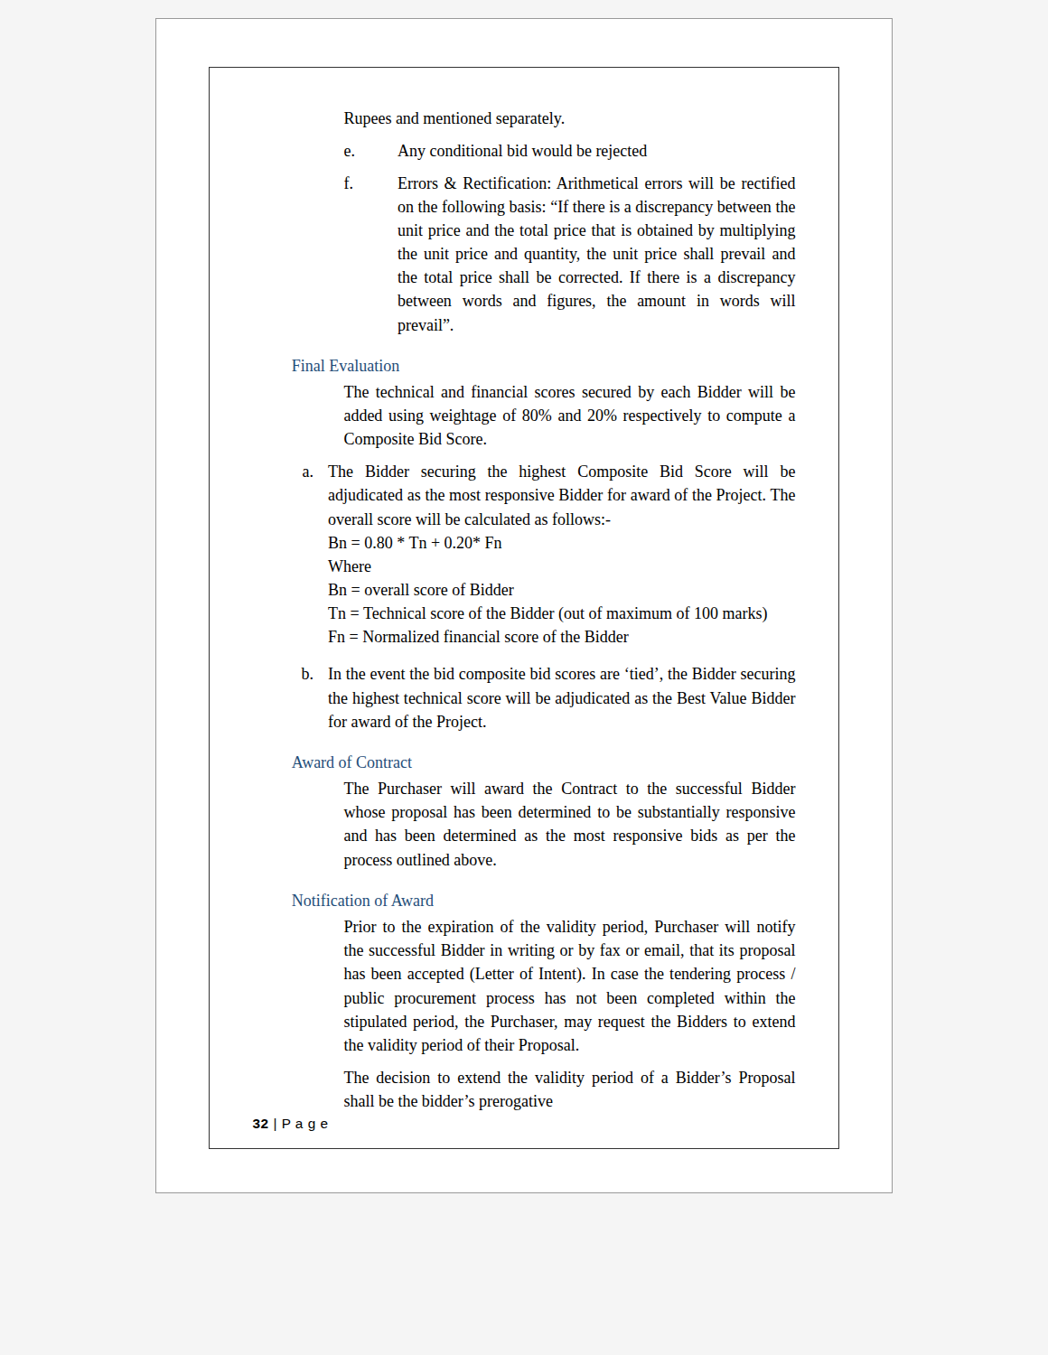Rupees and mentioned separately.
e.
Any conditional bid would be rejected
f.
Errors & Rectification: Arithmetical errors will be rectified on the following basis: “If there is a discrepancy between the unit price and the total price that is obtained by multiplying the unit price and quantity, the unit price shall prevail and the total price shall be corrected. If there is a discrepancy between words and figures, the amount in words will prevail”.
Final Evaluation
The technical and financial scores secured by each Bidder will be added using weightage of 80% and 20% respectively to compute a Composite Bid Score.
The Bidder securing the highest Composite Bid Score will be adjudicated as the most responsive Bidder for award of the Project. The overall score will be calculated as follows:-
Bn = 0.80 * Tn + 0.20* Fn
Where
Bn = overall score of Bidder
Tn = Technical score of the Bidder (out of maximum of 100 marks)
Fn = Normalized financial score of the Bidder
In the event the bid composite bid scores are ‘tied’, the Bidder securing the highest technical score will be adjudicated as the Best Value Bidder for award of the Project.
Award of Contract
The Purchaser will award the Contract to the successful Bidder whose proposal has been determined to be substantially responsive and has been determined as the most responsive bids as per the process outlined above.
Notification of Award
Prior to the expiration of the validity period, Purchaser will notify the successful Bidder in writing or by fax or email, that its proposal has been accepted (Letter of Intent). In case the tendering process / public procurement process has not been completed within the stipulated period, the Purchaser, may request the Bidders to extend the validity period of their Proposal.
The decision to extend the validity period of a Bidder’s Proposal shall be the bidder’s prerogative
32 | P a g e